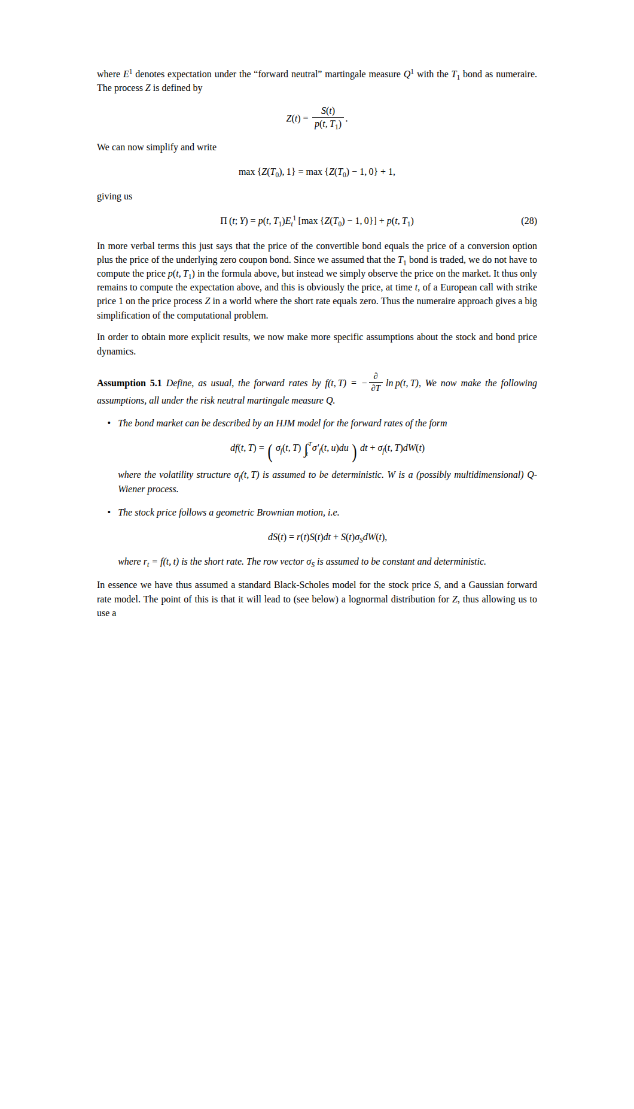where E1 denotes expectation under the “forward neutral” martingale measure Q1 with the T1 bond as numeraire. The process Z is defined by
Z(t) = S(t) p(t, T1) .
We can now simplify and write
max {Z(T0), 1} = max {Z(T0) − 1, 0} + 1,
giving us
Π (t; Y) = p(t, T1)Et1 [max {Z(T0) − 1, 0}] + p(t, T1)
(28)
In more verbal terms this just says that the price of the convertible bond equals the price of a conversion option plus the price of the underlying zero coupon bond. Since we assumed that the T1 bond is traded, we do not have to compute the price p(t, T1) in the formula above, but instead we simply observe the price on the market. It thus only remains to compute the expectation above, and this is obviously the price, at time t, of a European call with strike price 1 on the price process Z in a world where the short rate equals zero. Thus the numeraire approach gives a big simplification of the computational problem.
In order to obtain more explicit results, we now make more specific assumptions about the stock and bond price dynamics.
Assumption 5.1 Define, as usual, the forward rates by f(t, T) = −∂∂T ln p(t, T), We now make the following assumptions, all under the risk neutral martingale measure Q.
The bond market can be described by an HJM model for the forward rates of the form
df(t, T) = ( σf(t, T) ∫Tt σ′f(t, u)du ) dt + σf(t, T)dW(t)
where the volatility structure σf(t, T) is assumed to be deterministic. W is a (possibly multidimensional) Q-Wiener process.
The stock price follows a geometric Brownian motion, i.e.
dS(t) = r(t)S(t)dt + S(t)σSdW(t),
where rt = f(t, t) is the short rate. The row vector σS is assumed to be constant and deterministic.
In essence we have thus assumed a standard Black-Scholes model for the stock price S, and a Gaussian forward rate model. The point of this is that it will lead to (see below) a lognormal distribution for Z, thus allowing us to use a
17